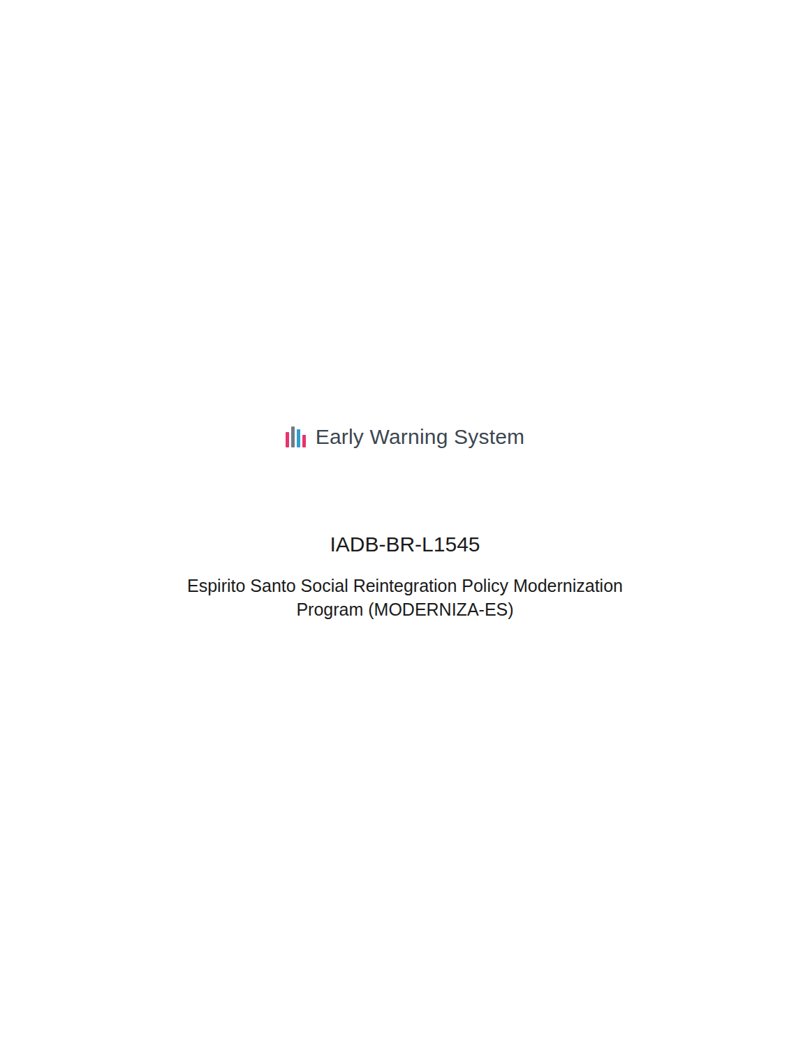Early Warning System
IADB-BR-L1545
Espirito Santo Social Reintegration Policy Modernization Program (MODERNIZA-ES)